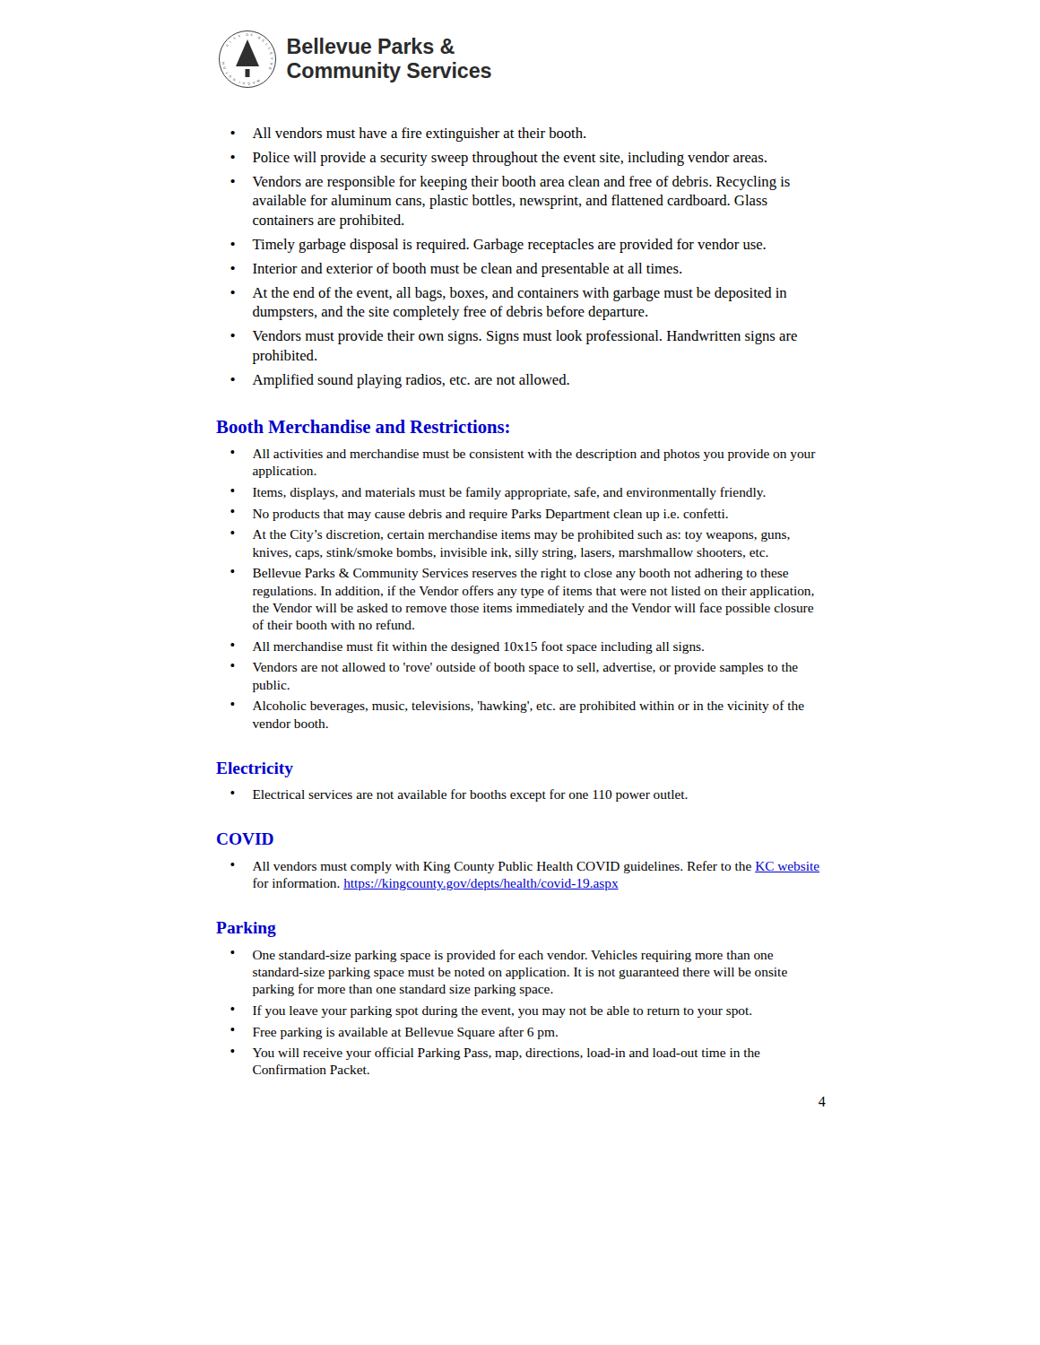C I T Y O F B E L L E V U E W A S H I N G T O N
Bellevue Parks &
Community Services
All vendors must have a fire extinguisher at their booth.
Police will provide a security sweep throughout the event site, including vendor areas.
Vendors are responsible for keeping their booth area clean and free of debris. Recycling is available for aluminum cans, plastic bottles, newsprint, and flattened cardboard. Glass containers are prohibited.
Timely garbage disposal is required. Garbage receptacles are provided for vendor use.
Interior and exterior of booth must be clean and presentable at all times.
At the end of the event, all bags, boxes, and containers with garbage must be deposited in dumpsters, and the site completely free of debris before departure.
Vendors must provide their own signs. Signs must look professional. Handwritten signs are prohibited.
Amplified sound playing radios, etc. are not allowed.
Booth Merchandise and Restrictions:
All activities and merchandise must be consistent with the description and photos you provide on your application.
Items, displays, and materials must be family appropriate, safe, and environmentally friendly.
No products that may cause debris and require Parks Department clean up i.e. confetti.
At the City’s discretion, certain merchandise items may be prohibited such as: toy weapons, guns, knives, caps, stink/smoke bombs, invisible ink, silly string, lasers, marshmallow shooters, etc.
Bellevue Parks & Community Services reserves the right to close any booth not adhering to these regulations. In addition, if the Vendor offers any type of items that were not listed on their application, the Vendor will be asked to remove those items immediately and the Vendor will face possible closure of their booth with no refund.
All merchandise must fit within the designed 10x15 foot space including all signs.
Vendors are not allowed to 'rove' outside of booth space to sell, advertise, or provide samples to the public.
Alcoholic beverages, music, televisions, 'hawking', etc. are prohibited within or in the vicinity of the vendor booth.
Electricity
Electrical services are not available for booths except for one 110 power outlet.
COVID
All vendors must comply with King County Public Health COVID guidelines. Refer to the KC website for information. https://kingcounty.gov/depts/health/covid-19.aspx
Parking
One standard-size parking space is provided for each vendor. Vehicles requiring more than one standard-size parking space must be noted on application. It is not guaranteed there will be onsite parking for more than one standard size parking space.
If you leave your parking spot during the event, you may not be able to return to your spot.
Free parking is available at Bellevue Square after 6 pm.
You will receive your official Parking Pass, map, directions, load-in and load-out time in the Confirmation Packet.
4